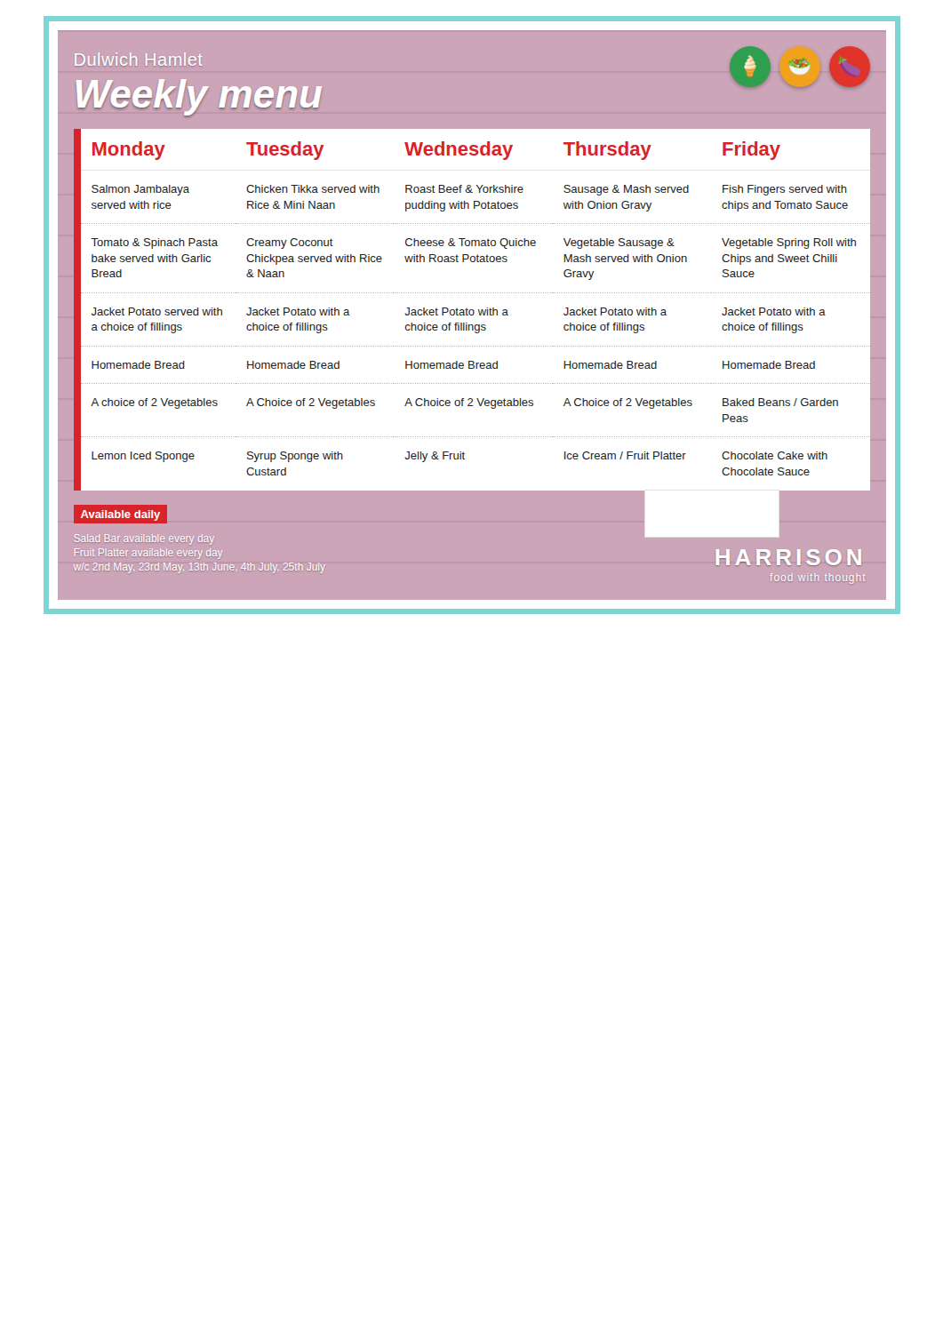🍦
🥗
🍆
Dulwich Hamlet
Weekly menu
| Monday | Tuesday | Wednesday | Thursday | Friday |
| --- | --- | --- | --- | --- |
| Salmon Jambalaya served with rice | Chicken Tikka served with Rice & Mini Naan | Roast Beef & Yorkshire pudding with Potatoes | Sausage & Mash served with Onion Gravy | Fish Fingers served with chips and Tomato Sauce |
| Tomato & Spinach Pasta bake served with Garlic Bread | Creamy Coconut Chickpea served with Rice & Naan | Cheese & Tomato Quiche with Roast Potatoes | Vegetable Sausage & Mash served with Onion Gravy | Vegetable Spring Roll with Chips and Sweet Chilli Sauce |
| Jacket Potato served with a choice of fillings | Jacket Potato with a choice of fillings | Jacket Potato with a choice of fillings | Jacket Potato with a choice of fillings | Jacket Potato with a choice of fillings |
| Homemade Bread | Homemade Bread | Homemade Bread | Homemade Bread | Homemade Bread |
| A choice of 2 Vegetables | A Choice of 2 Vegetables | A Choice of 2 Vegetables | A Choice of 2 Vegetables | Baked Beans / Garden Peas |
| Lemon Iced Sponge | Syrup Sponge with Custard | Jelly & Fruit | Ice Cream / Fruit Platter | Chocolate Cake with Chocolate Sauce |
Available daily
Salad Bar available every day
Fruit Platter available every day
w/c 2nd May, 23rd May, 13th June, 4th July, 25th July
HARRISON
food with thought